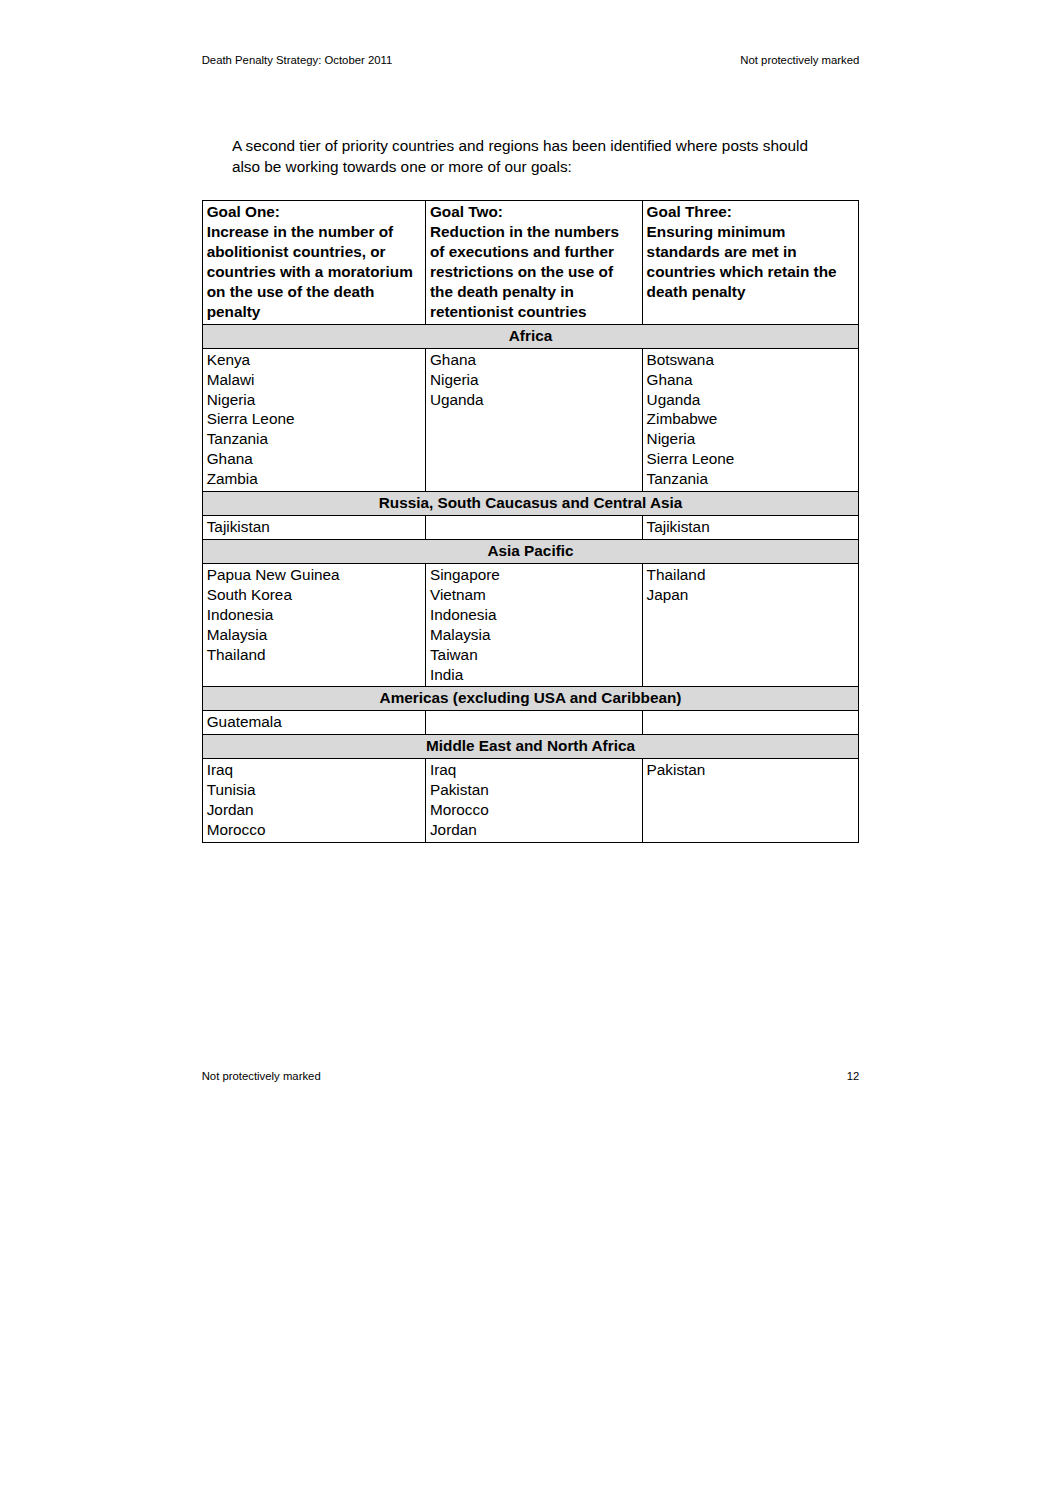Death Penalty Strategy: October 2011
Not protectively marked
A second tier of priority countries and regions has been identified where posts should also be working towards one or more of our goals:
| Goal One: Increase in the number of abolitionist countries, or countries with a moratorium on the use of the death penalty | Goal Two: Reduction in the numbers of executions and further restrictions on the use of the death penalty in retentionist countries | Goal Three: Ensuring minimum standards are met in countries which retain the death penalty |
| Africa |
| Kenya Malawi Nigeria Sierra Leone Tanzania Ghana Zambia | Ghana Nigeria Uganda | Botswana Ghana Uganda Zimbabwe Nigeria Sierra Leone Tanzania |
| Russia, South Caucasus and Central Asia |
| Tajikistan | | Tajikistan |
| Asia Pacific |
| Papua New Guinea South Korea Indonesia Malaysia Thailand | Singapore Vietnam Indonesia Malaysia Taiwan India | Thailand Japan |
| Americas (excluding USA and Caribbean) |
| Guatemala | | |
| Middle East and North Africa |
| Iraq Tunisia Jordan Morocco | Iraq Pakistan Morocco Jordan | Pakistan |
Not protectively marked
12